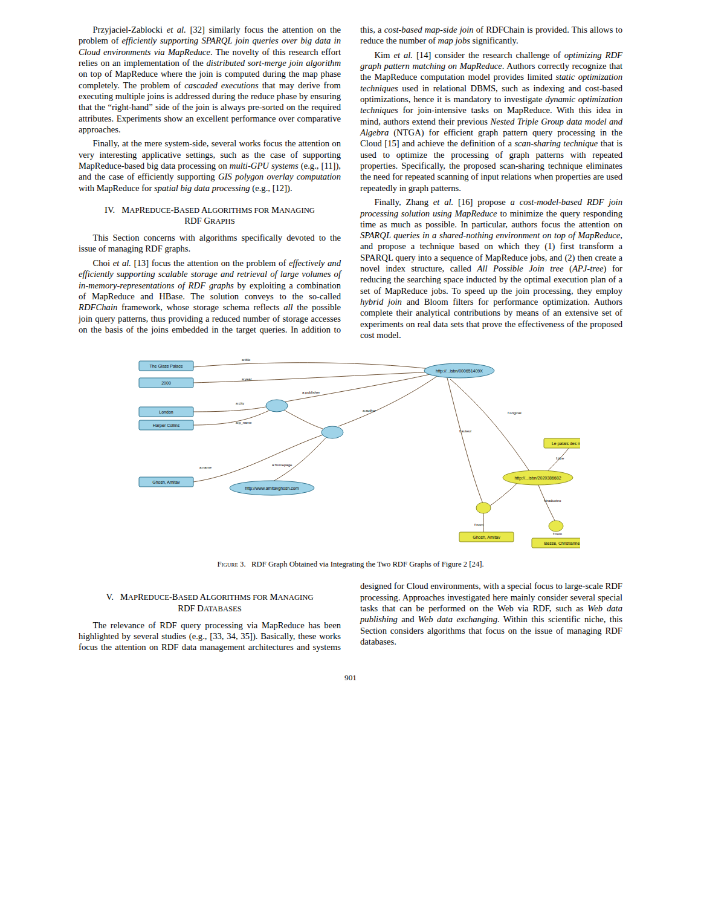Przyjaciel-Zablocki et al. [32] similarly focus the attention on the problem of efficiently supporting SPARQL join queries over big data in Cloud environments via MapReduce. The novelty of this research effort relies on an implementation of the distributed sort-merge join algorithm on top of MapReduce where the join is computed during the map phase completely. The problem of cascaded executions that may derive from executing multiple joins is addressed during the reduce phase by ensuring that the “right-hand” side of the join is always pre-sorted on the required attributes. Experiments show an excellent performance over comparative approaches.
Finally, at the mere system-side, several works focus the attention on very interesting applicative settings, such as the case of supporting MapReduce-based big data processing on multi-GPU systems (e.g., [11]), and the case of efficiently supporting GIS polygon overlay computation with MapReduce for spatial big data processing (e.g., [12]).
IV. MAPREDUCE-BASED ALGORITHMS FOR MANAGING
RDF GRAPHS
This Section concerns with algorithms specifically devoted to the issue of managing RDF graphs.
Choi et al. [13] focus the attention on the problem of effectively and efficiently supporting scalable storage and retrieval of large volumes of in-memory-representations of RDF graphs by exploiting a combination of MapReduce and HBase. The solution conveys to the so-called RDFChain framework, whose storage schema reflects all the possible join query patterns, thus providing a reduced number of storage accesses on the basis of the joins embedded in the target queries. In addition to this, a cost-based map-side join of RDFChain is provided. This allows to reduce the number of map jobs significantly.
Kim et al. [14] consider the research challenge of optimizing RDF graph pattern matching on MapReduce. Authors correctly recognize that the MapReduce computation model provides limited static optimization techniques used in relational DBMS, such as indexing and cost-based optimizations, hence it is mandatory to investigate dynamic optimization techniques for join-intensive tasks on MapReduce. With this idea in mind, authors extend their previous Nested Triple Group data model and Algebra (NTGA) for efficient graph pattern query processing in the Cloud [15] and achieve the definition of a scan-sharing technique that is used to optimize the processing of graph patterns with repeated properties. Specifically, the proposed scan-sharing technique eliminates the need for repeated scanning of input relations when properties are used repeatedly in graph patterns.
Finally, Zhang et al. [16] propose a cost-model-based RDF join processing solution using MapReduce to minimize the query responding time as much as possible. In particular, authors focus the attention on SPARQL queries in a shared-nothing environment on top of MapReduce, and propose a technique based on which they (1) first transform a SPARQL query into a sequence of MapReduce jobs, and (2) then create a novel index structure, called All Possible Join tree (APJ-tree) for reducing the searching space inducted by the optimal execution plan of a set of MapReduce jobs. To speed up the join processing, they employ hybrid join and Bloom filters for performance optimization. Authors complete their analytical contributions by means of an extensive set of experiments on real data sets that prove the effectiveness of the proposed cost model.
The Glass Palace 2000 London Harper Collins Ghosh, Amitav http://...isbn/000651409X http://www.amitavghosh.com http://...isbn/2020386682 Le palais des miroirs Ghosh, Amitav Besse, Christianne a:title a:year a:city a:p_name a:publisher a:author a:name a:homepage f:auteur f:original f:titre f:traducteu f:nom f:nom
Figure 3. RDF Graph Obtained via Integrating the Two RDF Graphs of Figure 2 [24].
V. MAPREDUCE-BASED ALGORITHMS FOR MANAGING
RDF DATABASES
The relevance of RDF query processing via MapReduce has been highlighted by several studies (e.g., [33, 34, 35]). Basically, these works focus the attention on RDF data management architectures and systems designed for Cloud environments, with a special focus to large-scale RDF processing. Approaches investigated here mainly consider several special tasks that can be performed on the Web via RDF, such as Web data publishing and Web data exchanging. Within this scientific niche, this Section considers algorithms that focus on the issue of managing RDF databases.
901